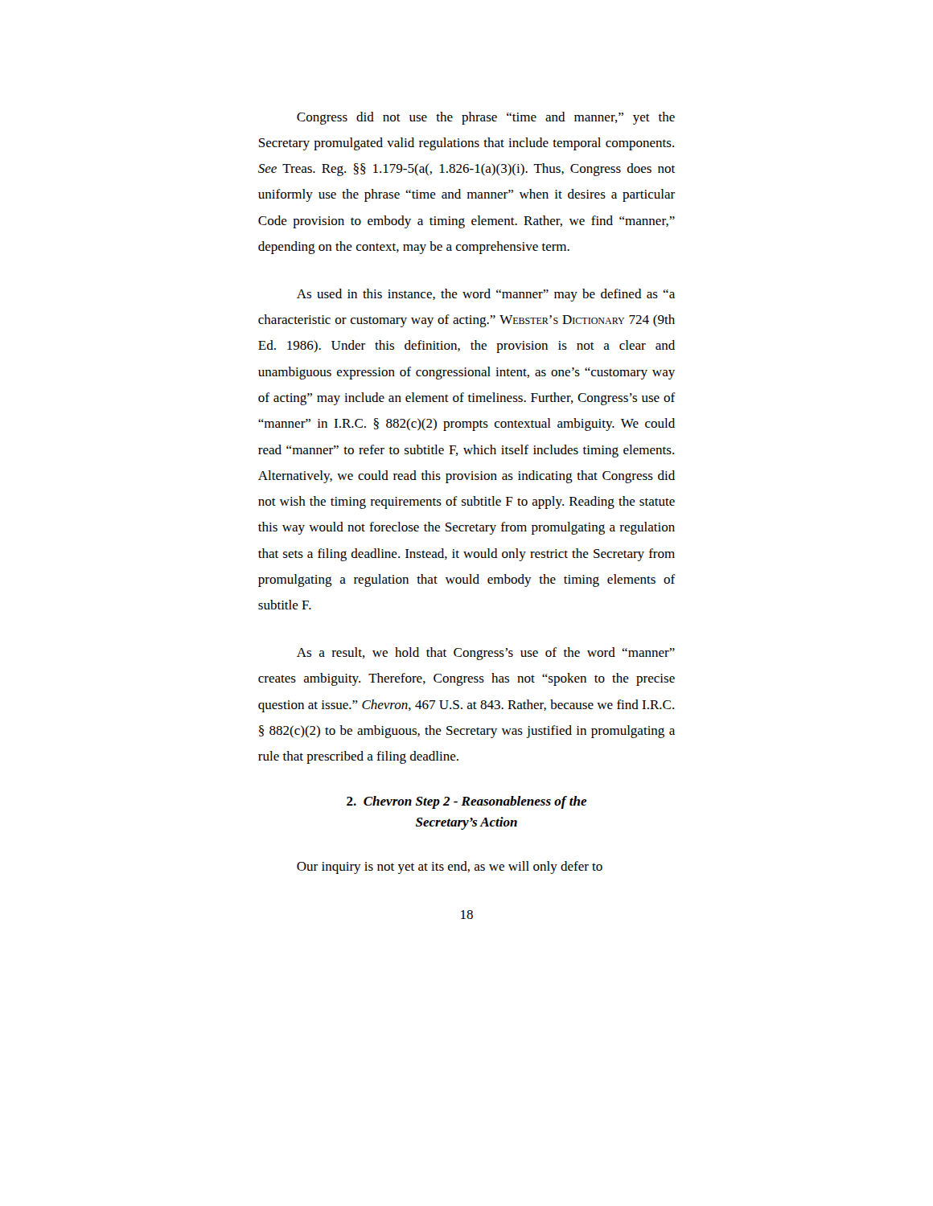Congress did not use the phrase “time and manner,” yet the Secretary promulgated valid regulations that include temporal components. See Treas. Reg. §§ 1.179-5(a(, 1.826-1(a)(3)(i). Thus, Congress does not uniformly use the phrase “time and manner” when it desires a particular Code provision to embody a timing element. Rather, we find “manner,” depending on the context, may be a comprehensive term.
As used in this instance, the word “manner” may be defined as “a characteristic or customary way of acting.” Webster’s Dictionary 724 (9th Ed. 1986). Under this definition, the provision is not a clear and unambiguous expression of congressional intent, as one’s “customary way of acting” may include an element of timeliness. Further, Congress’s use of “manner” in I.R.C. § 882(c)(2) prompts contextual ambiguity. We could read “manner” to refer to subtitle F, which itself includes timing elements. Alternatively, we could read this provision as indicating that Congress did not wish the timing requirements of subtitle F to apply. Reading the statute this way would not foreclose the Secretary from promulgating a regulation that sets a filing deadline. Instead, it would only restrict the Secretary from promulgating a regulation that would embody the timing elements of subtitle F.
As a result, we hold that Congress’s use of the word “manner” creates ambiguity. Therefore, Congress has not “spoken to the precise question at issue.” Chevron, 467 U.S. at 843. Rather, because we find I.R.C. § 882(c)(2) to be ambiguous, the Secretary was justified in promulgating a rule that prescribed a filing deadline.
2. Chevron Step 2 - Reasonableness of the
Secretary’s Action
Our inquiry is not yet at its end, as we will only defer to
18